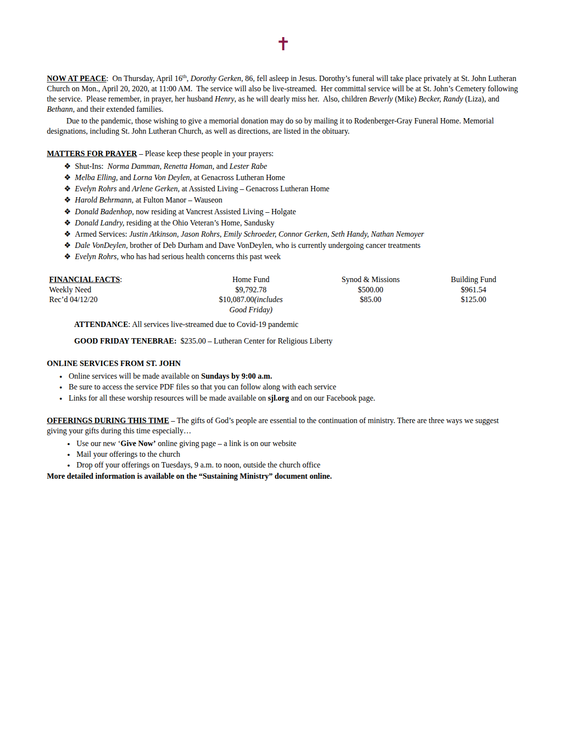✝
NOW AT PEACE
: On Thursday, April 16th, Dorothy Gerken, 86, fell asleep in Jesus. Dorothy’s funeral will take place privately at St. John Lutheran Church on Mon., April 20, 2020, at 11:00 AM. The service will also be live-streamed. Her committal service will be at St. John’s Cemetery following the service. Please remember, in prayer, her husband Henry, as he will dearly miss her. Also, children Beverly (Mike) Becker, Randy (Liza), and Bethann, and their extended families.
Due to the pandemic, those wishing to give a memorial donation may do so by mailing it to Rodenberger-Gray Funeral Home. Memorial designations, including St. John Lutheran Church, as well as directions, are listed in the obituary.
MATTERS FOR PRAYER
– Please keep these people in your prayers:
Shut-Ins: Norma Damman, Renetta Homan, and Lester Rabe
Melba Elling, and Lorna Von Deylen, at Genacross Lutheran Home
Evelyn Rohrs and Arlene Gerken, at Assisted Living – Genacross Lutheran Home
Harold Behrmann, at Fulton Manor – Wauseon
Donald Badenhop, now residing at Vancrest Assisted Living – Holgate
Donald Landry, residing at the Ohio Veteran’s Home, Sandusky
Armed Services: Justin Atkinson, Jason Rohrs, Emily Schroeder, Connor Gerken, Seth Handy, Nathan Nemoyer
Dale VonDeylen, brother of Deb Durham and Dave VonDeylen, who is currently undergoing cancer treatments
Evelyn Rohrs, who has had serious health concerns this past week
| FINANCIAL FACTS : | Home Fund | Synod & Missions | Building Fund |
| Weekly Need | $9,792.78 | $500.00 | $961.54 |
| Rec’d 04/12/20 | $10,087.00 (includes | $85.00 | $125.00 |
| | Good Friday) | | |
ATTENDANCE: All services live-streamed due to Covid-19 pandemic
GOOD FRIDAY TENEBRAE: $235.00 – Lutheran Center for Religious Liberty
ONLINE SERVICES FROM ST. JOHN
Online services will be made available on Sundays by 9:00 a.m.
Be sure to access the service PDF files so that you can follow along with each service
Links for all these worship resources will be made available on sjl.org and on our Facebook page.
OFFERINGS DURING THIS TIME
– The gifts of God’s people are essential to the continuation of ministry. There are three ways we suggest giving your gifts during this time especially…
Use our new ‘Give Now’ online giving page – a link is on our website
Mail your offerings to the church
Drop off your offerings on Tuesdays, 9 a.m. to noon, outside the church office
More detailed information is available on the “Sustaining Ministry” document online.